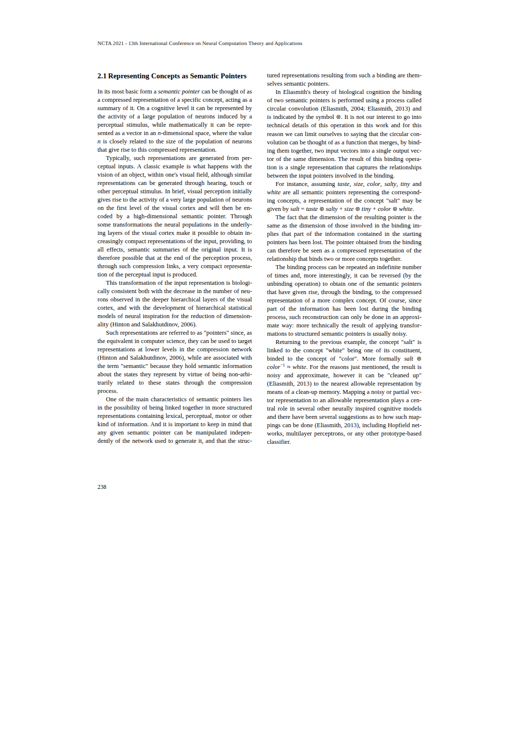NCTA 2021 - 13th International Conference on Neural Computation Theory and Applications
2.1 Representing Concepts as Semantic Pointers
In its most basic form a semantic pointer can be thought of as a compressed representation of a specific concept, acting as a summary of it. On a cognitive level it can be represented by the activity of a large population of neurons induced by a perceptual stimulus, while mathematically it can be represented as a vector in an n-dimensional space, where the value n is closely related to the size of the population of neurons that give rise to this compressed representation.
Typically, such representations are generated from perceptual inputs. A classic example is what happens with the vision of an object, within one's visual field, although similar representations can be generated through hearing, touch or other perceptual stimulus. In brief, visual perception initially gives rise to the activity of a very large population of neurons on the first level of the visual cortex and will then be encoded by a high-dimensional semantic pointer. Through some transformations the neural populations in the underlying layers of the visual cortex make it possible to obtain increasingly compact representations of the input, providing, to all effects, semantic summaries of the original input. It is therefore possible that at the end of the perception process, through such compression links, a very compact representation of the perceptual input is produced.
This transformation of the input representation is biologically consistent both with the decrease in the number of neurons observed in the deeper hierarchical layers of the visual cortex, and with the development of hierarchical statistical models of neural inspiration for the reduction of dimensionality (Hinton and Salakhutdinov, 2006).
Such representations are referred to as "pointers" since, as the equivalent in computer science, they can be used to target representations at lower levels in the compression network (Hinton and Salakhutdinov, 2006), while are associated with the term "semantic" because they hold semantic information about the states they represent by virtue of being non-arbitrarily related to these states through the compression process.
One of the main characteristics of semantic pointers lies in the possibility of being linked together in more structured representations containing lexical, perceptual, motor or other kind of information. And it is important to keep in mind that any given semantic pointer can be manipulated independently of the network used to generate it, and that the structured representations resulting from such a binding are themselves semantic pointers.
In Eliasmith's theory of biological cognition the binding of two semantic pointers is performed using a process called circular convolution (Eliasmith, 2004; Eliasmith, 2013) and is indicated by the symbol ⊛. It is not our interest to go into technical details of this operation in this work and for this reason we can limit ourselves to saying that the circular convolution can be thought of as a function that merges, by binding them together, two input vectors into a single output vector of the same dimension. The result of this binding operation is a single representation that captures the relationships between the input pointers involved in the binding.
For instance, assuming taste, size, color, salty, tiny and white are all semantic pointers representing the corresponding concepts, a representation of the concept "salt" may be given by salt = taste ⊛ salty + size ⊛ tiny + color ⊛ white.
The fact that the dimension of the resulting pointer is the same as the dimension of those involved in the binding implies that part of the information contained in the starting pointers has been lost. The pointer obtained from the binding can therefore be seen as a compressed representation of the relationship that binds two or more concepts together.
The binding process can be repeated an indefinite number of times and, more interestingly, it can be reversed (by the unbinding operation) to obtain one of the semantic pointers that have given rise, through the binding, to the compressed representation of a more complex concept. Of course, since part of the information has been lost during the binding process, such reconstruction can only be done in an approximate way: more technically the result of applying transformations to structured semantic pointers is usually noisy.
Returning to the previous example, the concept "salt" is linked to the concept "white" being one of its constituent, binded to the concept of "color". More formally salt ⊛ color−1 ≈ white. For the reasons just mentioned, the result is noisy and approximate, however it can be "cleaned up" (Eliasmith, 2013) to the nearest allowable representation by means of a clean-up memory. Mapping a noisy or partial vector representation to an allowable representation plays a central role in several other neurally inspired cognitive models and there have been several suggestions as to how such mappings can be done (Eliasmith, 2013), including Hopfield networks, multilayer perceptrons, or any other prototype-based classifier.
238